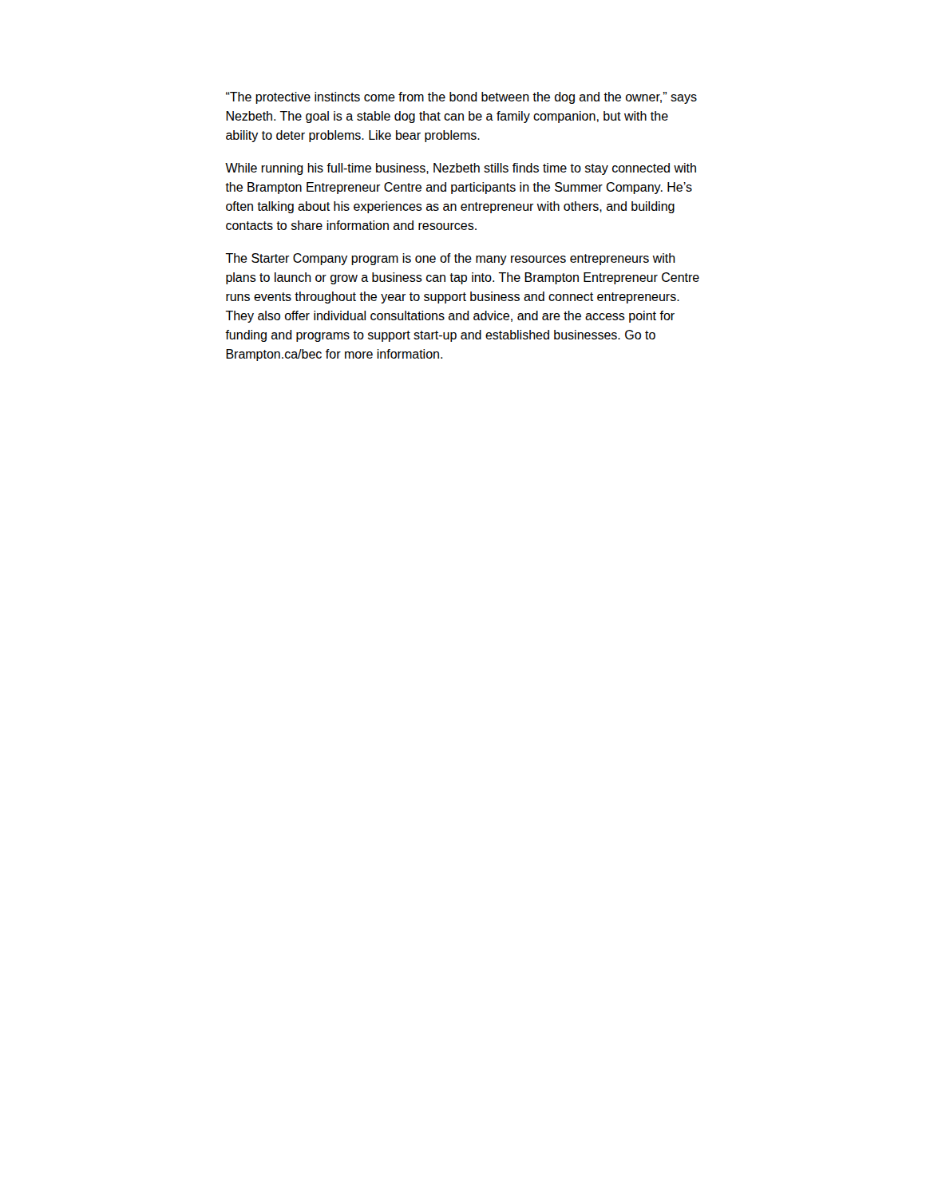“The protective instincts come from the bond between the dog and the owner,” says Nezbeth. The goal is a stable dog that can be a family companion, but with the ability to deter problems. Like bear problems.
While running his full-time business, Nezbeth stills finds time to stay connected with the Brampton Entrepreneur Centre and participants in the Summer Company. He’s often talking about his experiences as an entrepreneur with others, and building contacts to share information and resources.
The Starter Company program is one of the many resources entrepreneurs with plans to launch or grow a business can tap into. The Brampton Entrepreneur Centre runs events throughout the year to support business and connect entrepreneurs. They also offer individual consultations and advice, and are the access point for funding and programs to support start-up and established businesses. Go to Brampton.ca/bec for more information.